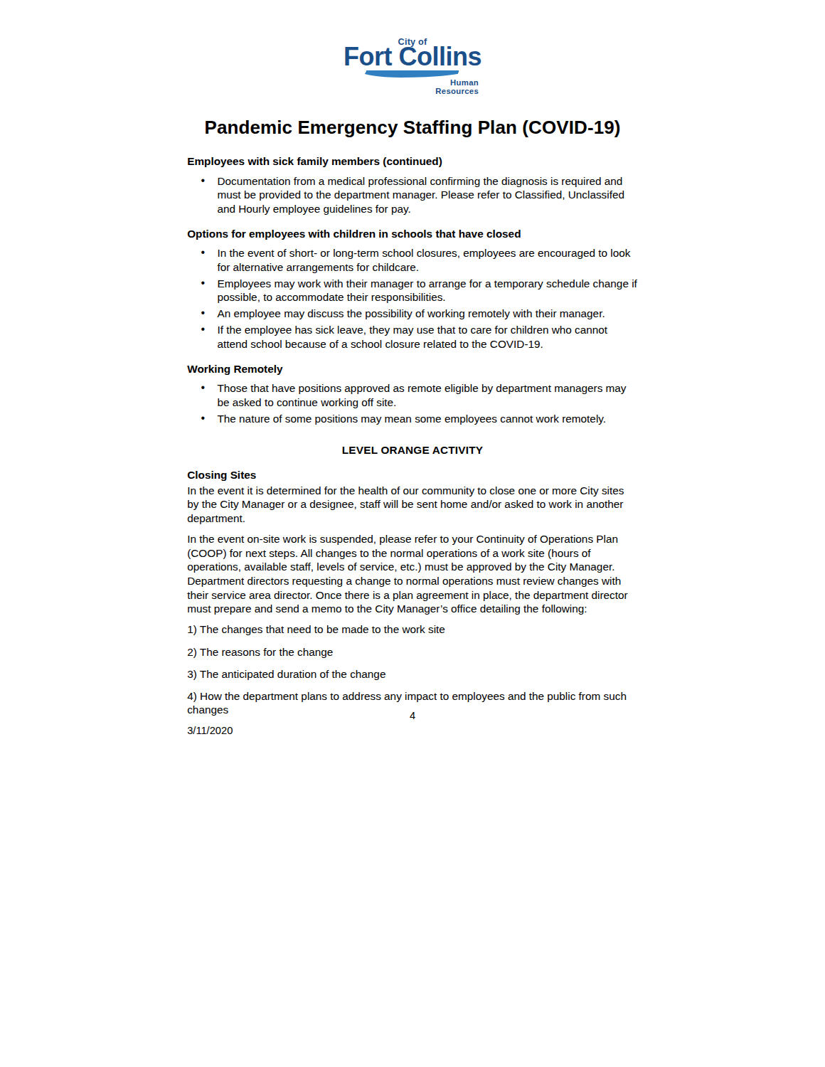City of
Fort Collins
Human
Resources
Pandemic Emergency Staffing Plan (COVID-19)
Employees with sick family members (continued)
Documentation from a medical professional confirming the diagnosis is required and must be provided to the department manager. Please refer to Classified, Unclassifed and Hourly employee guidelines for pay.
Options for employees with children in schools that have closed
In the event of short- or long-term school closures, employees are encouraged to look for alternative arrangements for childcare.
Employees may work with their manager to arrange for a temporary schedule change if possible, to accommodate their responsibilities.
An employee may discuss the possibility of working remotely with their manager.
If the employee has sick leave, they may use that to care for children who cannot attend school because of a school closure related to the COVID-19.
Working Remotely
Those that have positions approved as remote eligible by department managers may be asked to continue working off site.
The nature of some positions may mean some employees cannot work remotely.
LEVEL ORANGE ACTIVITY
Closing Sites
In the event it is determined for the health of our community to close one or more City sites by the City Manager or a designee, staff will be sent home and/or asked to work in another department.
In the event on-site work is suspended, please refer to your Continuity of Operations Plan (COOP) for next steps. All changes to the normal operations of a work site (hours of operations, available staff, levels of service, etc.) must be approved by the City Manager. Department directors requesting a change to normal operations must review changes with their service area director. Once there is a plan agreement in place, the department director must prepare and send a memo to the City Manager’s office detailing the following:
1) The changes that need to be made to the work site
2) The reasons for the change
3) The anticipated duration of the change
4) How the department plans to address any impact to employees and the public from such changes
4
3/11/2020